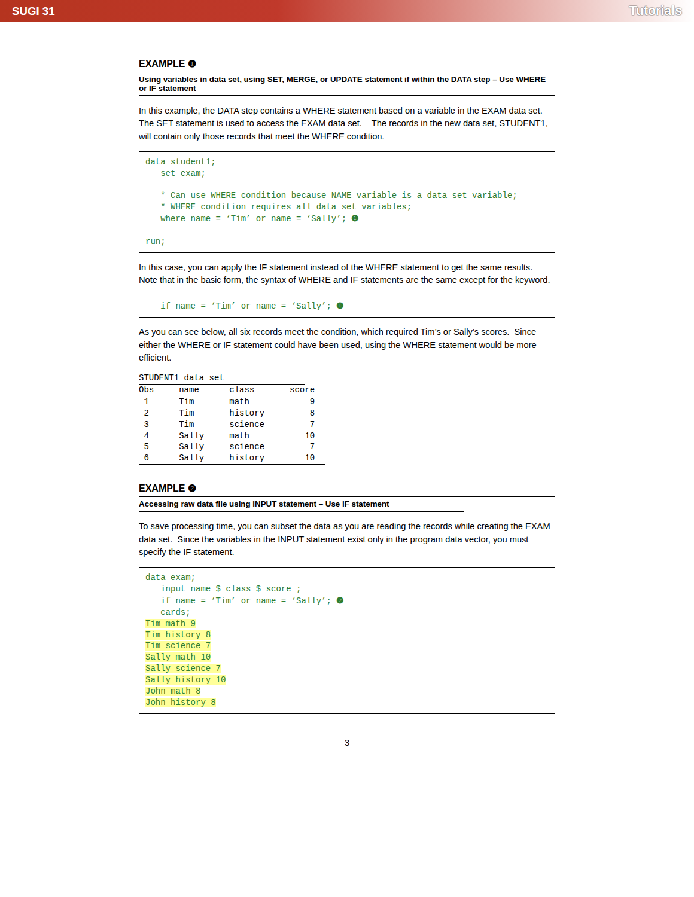SUGI 31
Tutorials
EXAMPLE ❶
Using variables in data set, using SET, MERGE, or UPDATE statement if within the DATA step – Use WHERE or IF statement
In this example, the DATA step contains a WHERE statement based on a variable in the EXAM data set. The SET statement is used to access the EXAM data set. The records in the new data set, STUDENT1, will contain only those records that meet the WHERE condition.
data student1; set exam; * Can use WHERE condition because NAME variable is a data set variable; * WHERE condition requires all data set variables; where name = ‘Tim’ or name = ‘Sally’; ❶ run;
In this case, you can apply the IF statement instead of the WHERE statement to get the same results. Note that in the basic form, the syntax of WHERE and IF statements are the same except for the keyword.
if name = ‘Tim’ or name = ‘Sally’; ❶
As you can see below, all six records meet the condition, which required Tim’s or Sally’s scores. Since either the WHERE or IF statement could have been used, using the WHERE statement would be more efficient.
STUDENT1 data set Obs name class score 1 Tim math 9 2 Tim history 8 3 Tim science 7 4 Sally math 10 5 Sally science 7 6 Sally history 10
EXAMPLE ❷
Accessing raw data file using INPUT statement – Use IF statement
To save processing time, you can subset the data as you are reading the records while creating the EXAM data set. Since the variables in the INPUT statement exist only in the program data vector, you must specify the IF statement.
data exam; input name $ class $ score ; if name = ‘Tim’ or name = ‘Sally’; ❷ cards; Tim math 9 Tim history 8 Tim science 7 Sally math 10 Sally science 7 Sally history 10 John math 8 John history 8
3